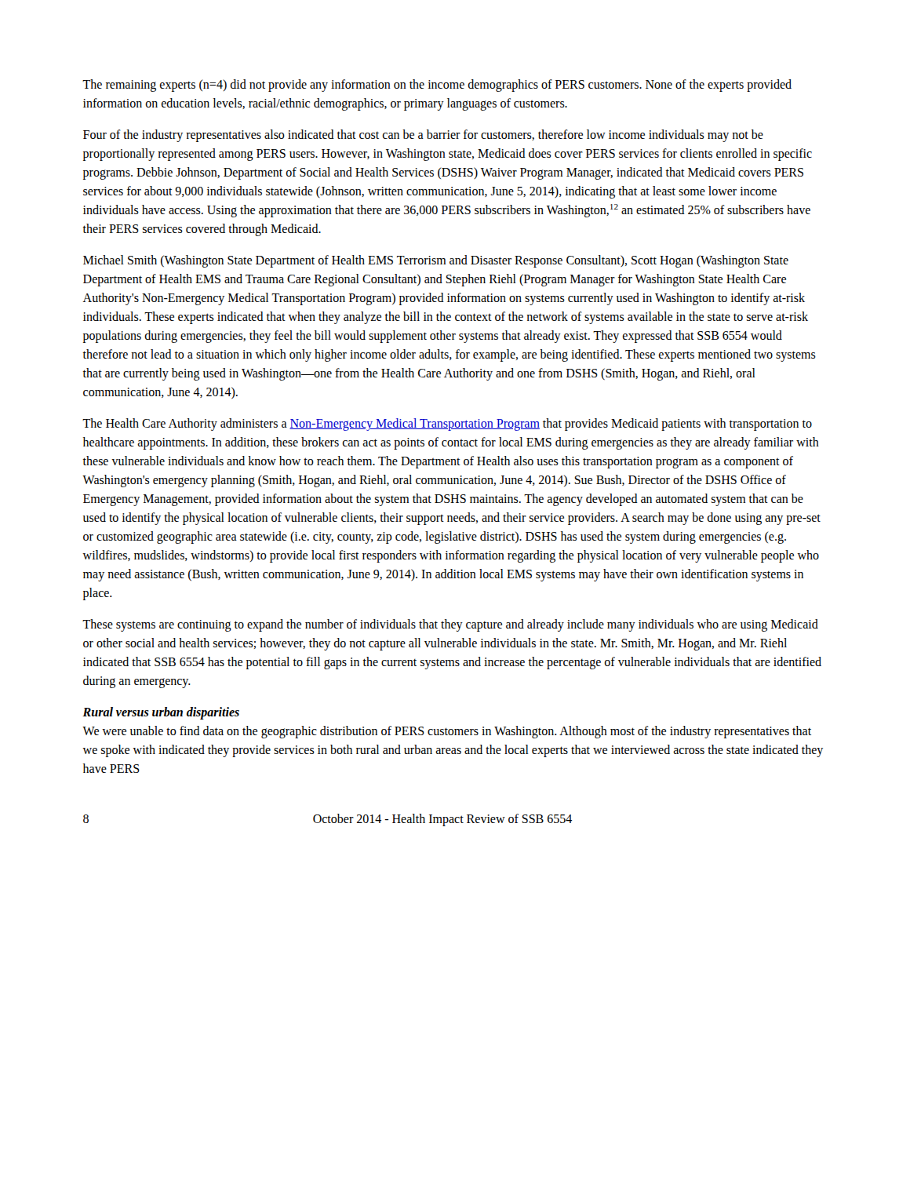The remaining experts (n=4) did not provide any information on the income demographics of PERS customers. None of the experts provided information on education levels, racial/ethnic demographics, or primary languages of customers.
Four of the industry representatives also indicated that cost can be a barrier for customers, therefore low income individuals may not be proportionally represented among PERS users. However, in Washington state, Medicaid does cover PERS services for clients enrolled in specific programs. Debbie Johnson, Department of Social and Health Services (DSHS) Waiver Program Manager, indicated that Medicaid covers PERS services for about 9,000 individuals statewide (Johnson, written communication, June 5, 2014), indicating that at least some lower income individuals have access. Using the approximation that there are 36,000 PERS subscribers in Washington,12 an estimated 25% of subscribers have their PERS services covered through Medicaid.
Michael Smith (Washington State Department of Health EMS Terrorism and Disaster Response Consultant), Scott Hogan (Washington State Department of Health EMS and Trauma Care Regional Consultant) and Stephen Riehl (Program Manager for Washington State Health Care Authority's Non-Emergency Medical Transportation Program) provided information on systems currently used in Washington to identify at-risk individuals. These experts indicated that when they analyze the bill in the context of the network of systems available in the state to serve at-risk populations during emergencies, they feel the bill would supplement other systems that already exist. They expressed that SSB 6554 would therefore not lead to a situation in which only higher income older adults, for example, are being identified. These experts mentioned two systems that are currently being used in Washington—one from the Health Care Authority and one from DSHS (Smith, Hogan, and Riehl, oral communication, June 4, 2014).
The Health Care Authority administers a Non-Emergency Medical Transportation Program that provides Medicaid patients with transportation to healthcare appointments. In addition, these brokers can act as points of contact for local EMS during emergencies as they are already familiar with these vulnerable individuals and know how to reach them. The Department of Health also uses this transportation program as a component of Washington's emergency planning (Smith, Hogan, and Riehl, oral communication, June 4, 2014). Sue Bush, Director of the DSHS Office of Emergency Management, provided information about the system that DSHS maintains. The agency developed an automated system that can be used to identify the physical location of vulnerable clients, their support needs, and their service providers. A search may be done using any pre-set or customized geographic area statewide (i.e. city, county, zip code, legislative district). DSHS has used the system during emergencies (e.g. wildfires, mudslides, windstorms) to provide local first responders with information regarding the physical location of very vulnerable people who may need assistance (Bush, written communication, June 9, 2014). In addition local EMS systems may have their own identification systems in place.
These systems are continuing to expand the number of individuals that they capture and already include many individuals who are using Medicaid or other social and health services; however, they do not capture all vulnerable individuals in the state. Mr. Smith, Mr. Hogan, and Mr. Riehl indicated that SSB 6554 has the potential to fill gaps in the current systems and increase the percentage of vulnerable individuals that are identified during an emergency.
Rural versus urban disparities
We were unable to find data on the geographic distribution of PERS customers in Washington. Although most of the industry representatives that we spoke with indicated they provide services in both rural and urban areas and the local experts that we interviewed across the state indicated they have PERS
8 October 2014 - Health Impact Review of SSB 6554